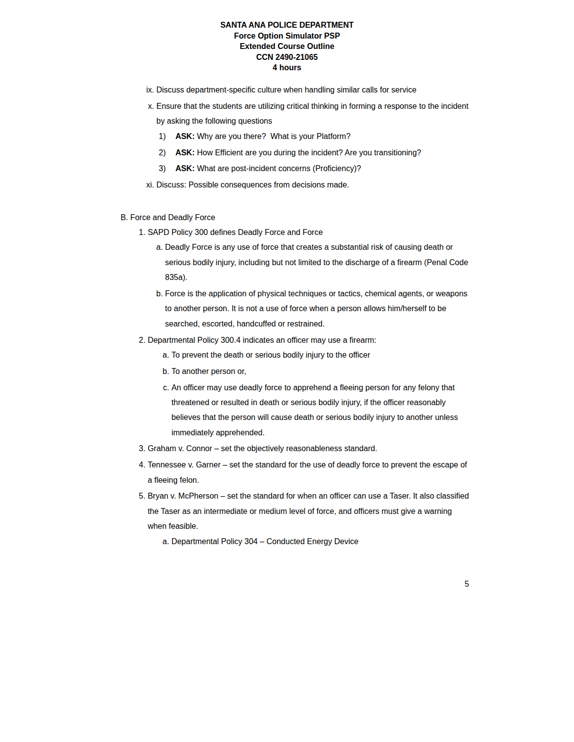SANTA ANA POLICE DEPARTMENT
Force Option Simulator PSP
Extended Course Outline
CCN 2490-21065
4 hours
Discuss department-specific culture when handling similar calls for service
Ensure that the students are utilizing critical thinking in forming a response to the incident by asking the following questions
ASK: Why are you there? What is your Platform?
ASK: How Efficient are you during the incident? Are you transitioning?
ASK: What are post-incident concerns (Proficiency)?
Discuss: Possible consequences from decisions made.
Force and Deadly Force
SAPD Policy 300 defines Deadly Force and Force
Deadly Force is any use of force that creates a substantial risk of causing death or serious bodily injury, including but not limited to the discharge of a firearm (Penal Code 835a).
Force is the application of physical techniques or tactics, chemical agents, or weapons to another person. It is not a use of force when a person allows him/herself to be searched, escorted, handcuffed or restrained.
Departmental Policy 300.4 indicates an officer may use a firearm:
To prevent the death or serious bodily injury to the officer
To another person or,
An officer may use deadly force to apprehend a fleeing person for any felony that threatened or resulted in death or serious bodily injury, if the officer reasonably believes that the person will cause death or serious bodily injury to another unless immediately apprehended.
Graham v. Connor – set the objectively reasonableness standard.
Tennessee v. Garner – set the standard for the use of deadly force to prevent the escape of a fleeing felon.
Bryan v. McPherson – set the standard for when an officer can use a Taser. It also classified the Taser as an intermediate or medium level of force, and officers must give a warning when feasible.
Departmental Policy 304 – Conducted Energy Device
5